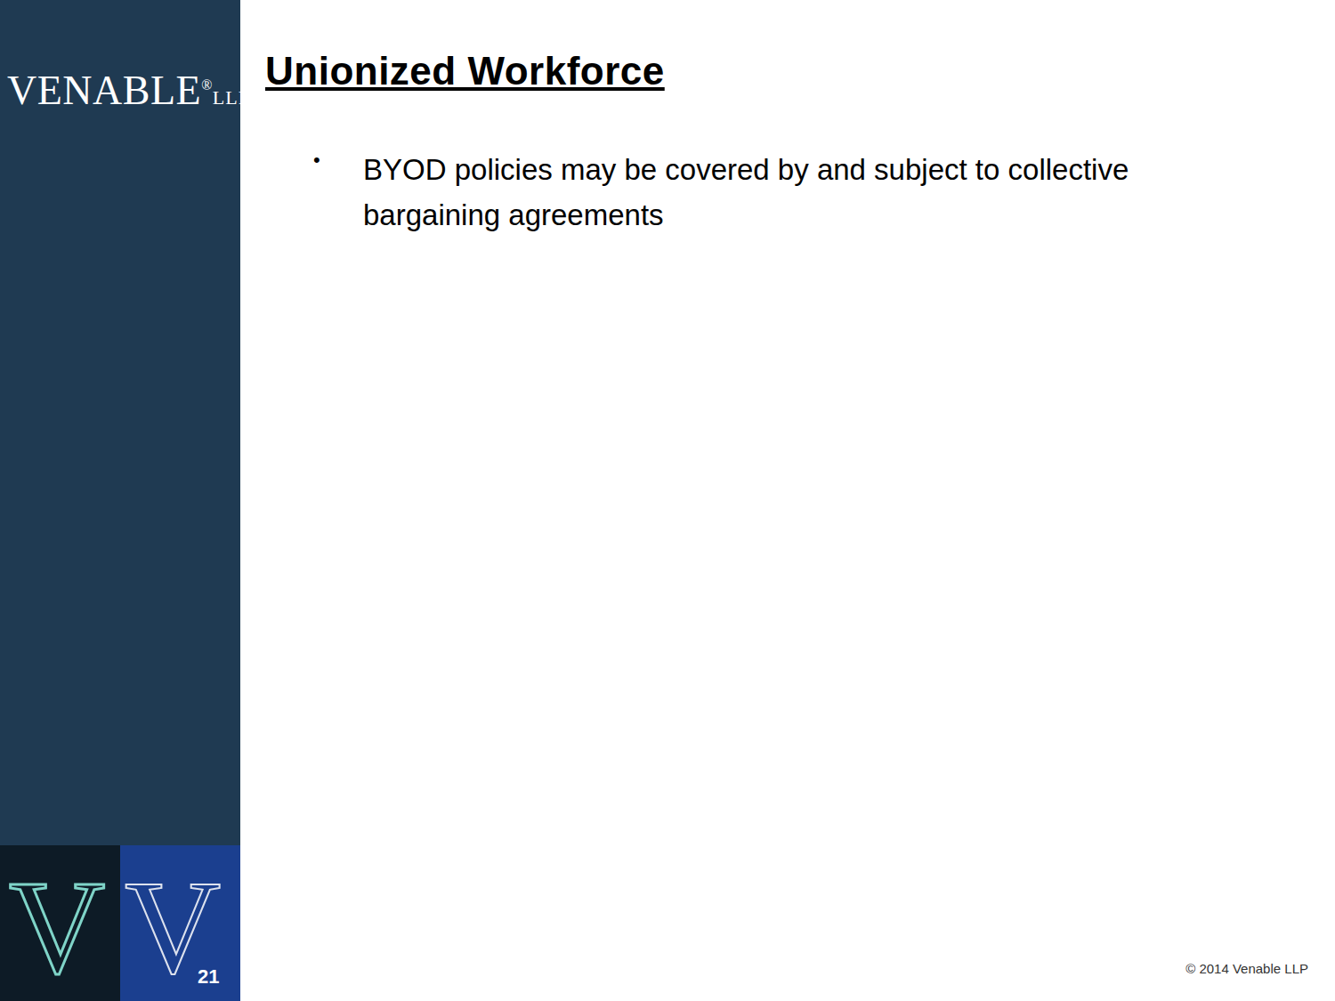VENABLE®LLP
V
V
21
Unionized Workforce
BYOD policies may be covered by and subject to collective bargaining agreements
© 2014 Venable LLP